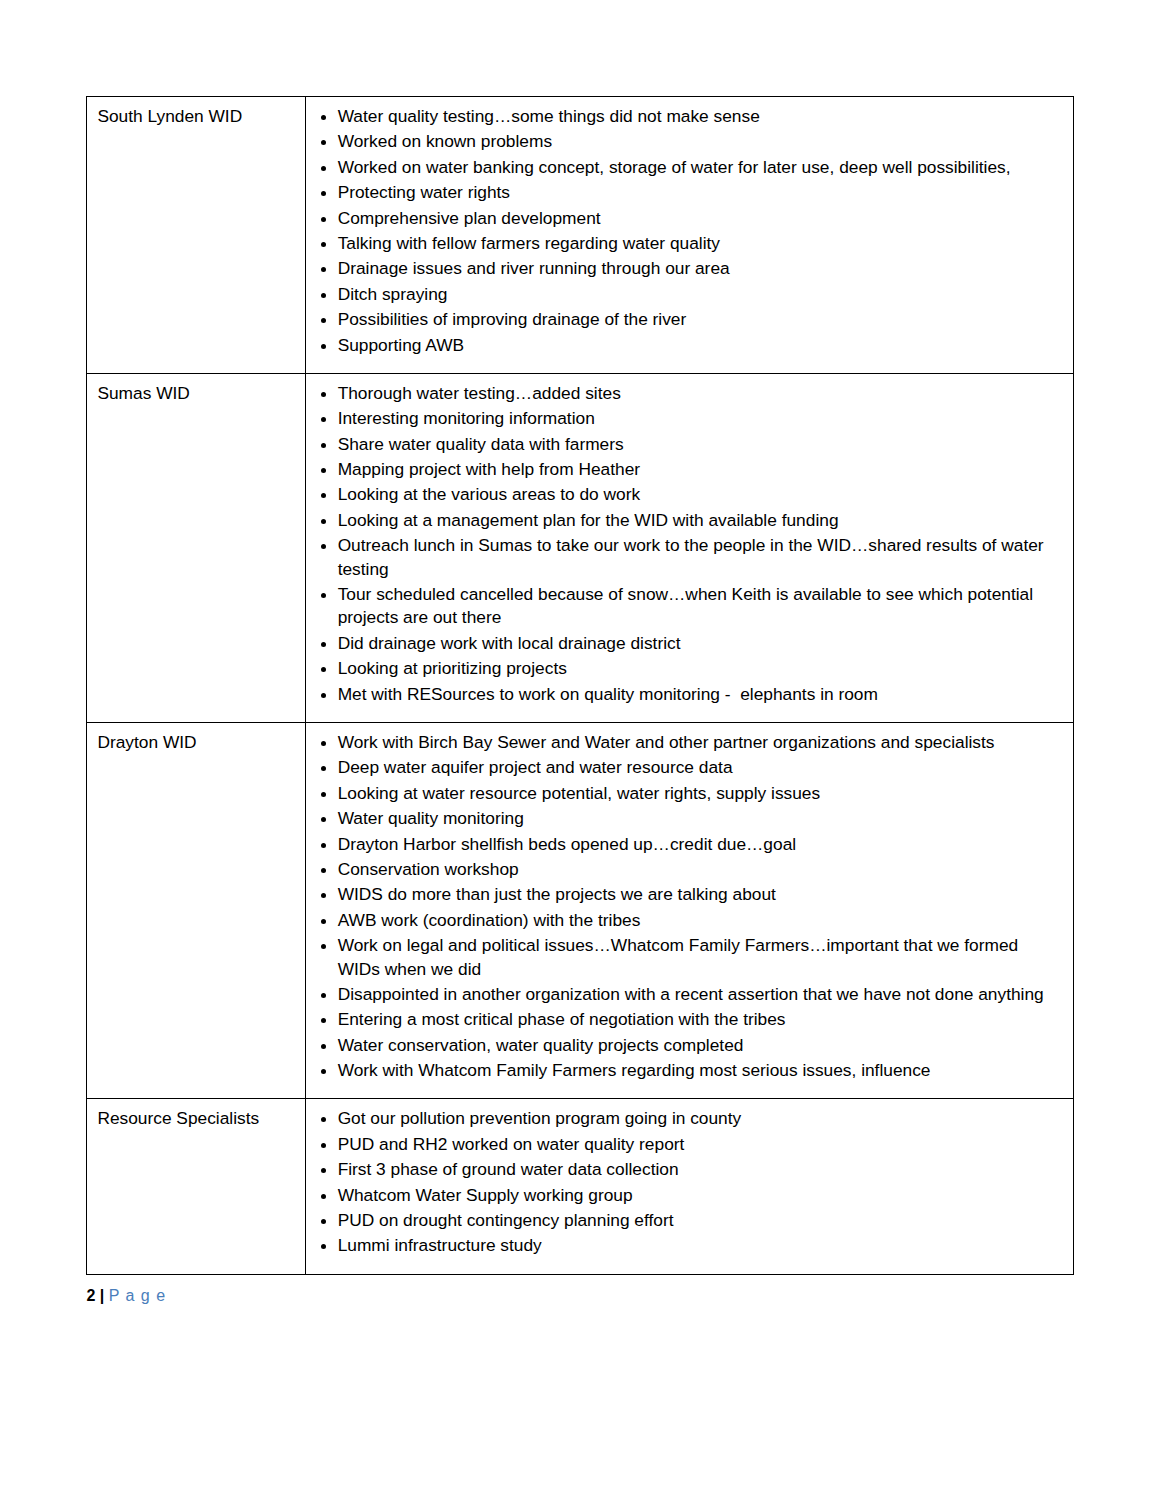| South Lynden WID | Water quality testing…some things did not make sense Worked on known problems Worked on water banking concept, storage of water for later use, deep well possibilities, Protecting water rights Comprehensive plan development Talking with fellow farmers regarding water quality Drainage issues and river running through our area Ditch spraying Possibilities of improving drainage of the river Supporting AWB |
| Sumas WID | Thorough water testing…added sites Interesting monitoring information Share water quality data with farmers Mapping project with help from Heather Looking at the various areas to do work Looking at a management plan for the WID with available funding Outreach lunch in Sumas to take our work to the people in the WID…shared results of water testing Tour scheduled cancelled because of snow…when Keith is available to see which potential projects are out there Did drainage work with local drainage district Looking at prioritizing projects Met with RESources to work on quality monitoring - elephants in room |
| Drayton WID | Work with Birch Bay Sewer and Water and other partner organizations and specialists Deep water aquifer project and water resource data Looking at water resource potential, water rights, supply issues Water quality monitoring Drayton Harbor shellfish beds opened up…credit due…goal Conservation workshop WIDS do more than just the projects we are talking about AWB work (coordination) with the tribes Work on legal and political issues…Whatcom Family Farmers…important that we formed WIDs when we did Disappointed in another organization with a recent assertion that we have not done anything Entering a most critical phase of negotiation with the tribes Water conservation, water quality projects completed Work with Whatcom Family Farmers regarding most serious issues, influence |
| Resource Specialists | Got our pollution prevention program going in county PUD and RH2 worked on water quality report First 3 phase of ground water data collection Whatcom Water Supply working group PUD on drought contingency planning effort Lummi infrastructure study |
2 | P a g e